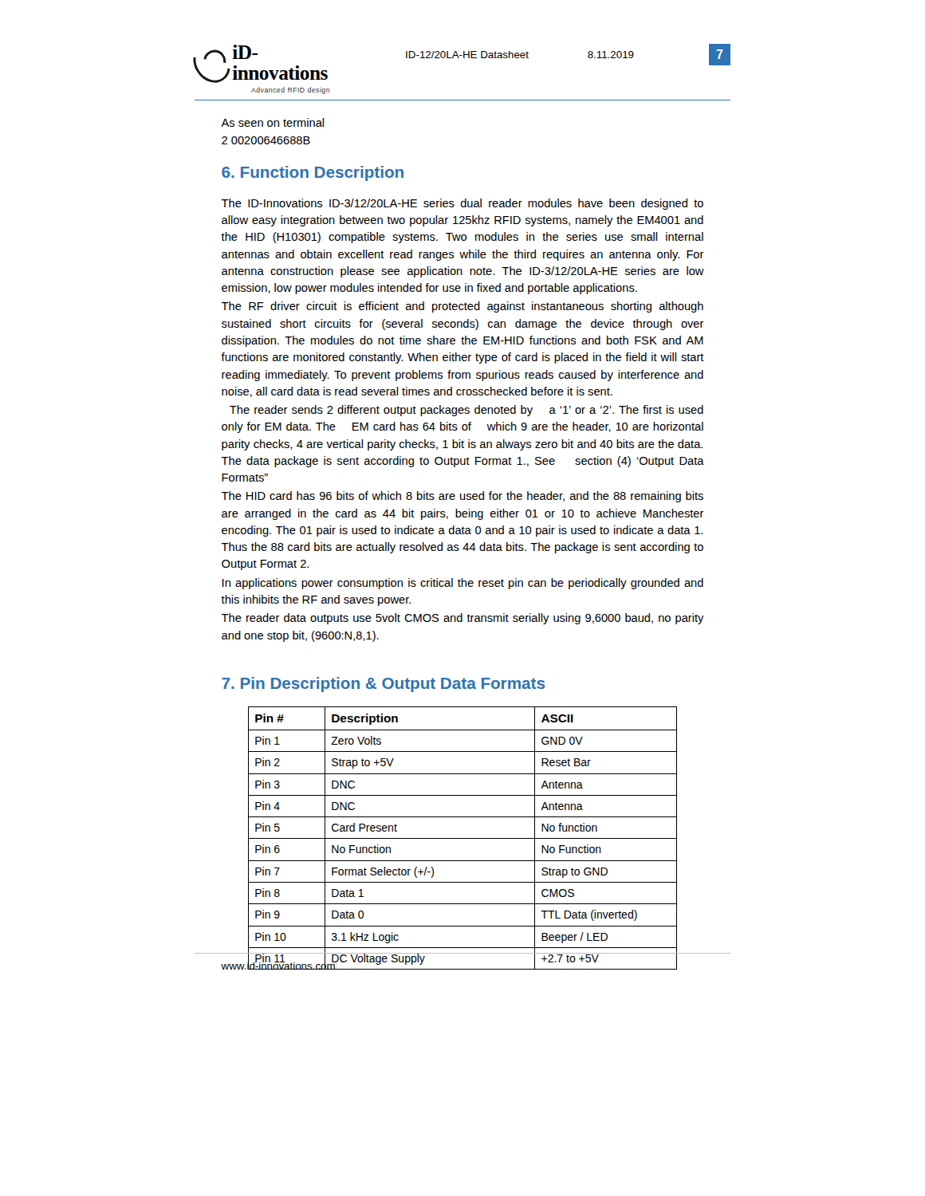iD-innovations
Advanced RFID design
ID-12/20LA-HE Datasheet 8.11.2019
7
As seen on terminal
2 00200646688B
6. Function Description
The ID-Innovations ID-3/12/20LA-HE series dual reader modules have been designed to allow easy integration between two popular 125khz RFID systems, namely the EM4001 and the HID (H10301) compatible systems. Two modules in the series use small internal antennas and obtain excellent read ranges while the third requires an antenna only. For antenna construction please see application note. The ID-3/12/20LA-HE series are low emission, low power modules intended for use in fixed and portable applications.
The RF driver circuit is efficient and protected against instantaneous shorting although sustained short circuits for (several seconds) can damage the device through over dissipation. The modules do not time share the EM-HID functions and both FSK and AM functions are monitored constantly. When either type of card is placed in the field it will start reading immediately. To prevent problems from spurious reads caused by interference and noise, all card data is read several times and crosschecked before it is sent.
The reader sends 2 different output packages denoted by a ‘1’ or a ‘2’. The first is used only for EM data. The EM card has 64 bits of which 9 are the header, 10 are horizontal parity checks, 4 are vertical parity checks, 1 bit is an always zero bit and 40 bits are the data. The data package is sent according to Output Format 1., See section (4) ‘Output Data Formats”
The HID card has 96 bits of which 8 bits are used for the header, and the 88 remaining bits are arranged in the card as 44 bit pairs, being either 01 or 10 to achieve Manchester encoding. The 01 pair is used to indicate a data 0 and a 10 pair is used to indicate a data 1. Thus the 88 card bits are actually resolved as 44 data bits. The package is sent according to Output Format 2.
In applications power consumption is critical the reset pin can be periodically grounded and this inhibits the RF and saves power.
The reader data outputs use 5volt CMOS and transmit serially using 9,6000 baud, no parity and one stop bit, (9600:N,8,1).
7. Pin Description & Output Data Formats
| Pin # | Description | ASCII |
| --- | --- | --- |
| Pin 1 | Zero Volts | GND 0V |
| Pin 2 | Strap to +5V | Reset Bar |
| Pin 3 | DNC | Antenna |
| Pin 4 | DNC | Antenna |
| Pin 5 | Card Present | No function |
| Pin 6 | No Function | No Function |
| Pin 7 | Format Selector (+/-) | Strap to GND |
| Pin 8 | Data 1 | CMOS |
| Pin 9 | Data 0 | TTL Data (inverted) |
| Pin 10 | 3.1 kHz Logic | Beeper / LED |
| Pin 11 | DC Voltage Supply | +2.7 to +5V |
www.id-innovations.com